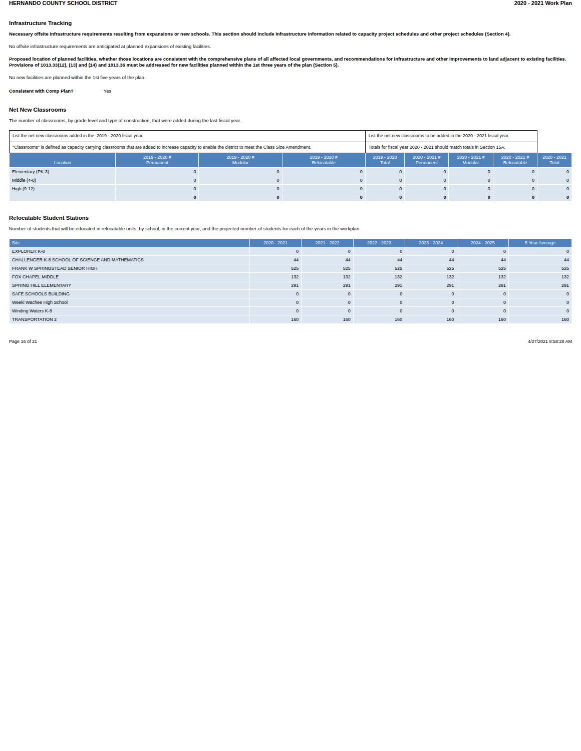HERNANDO COUNTY SCHOOL DISTRICT
2020 - 2021 Work Plan
Infrastructure Tracking
Necessary offsite infrastructure requirements resulting from expansions or new schools. This section should include infrastructure information related to capacity project schedules and other project schedules (Section 4).
No offsite infrastructure requirements are anticipated at planned expansions of existing facilities.
Proposed location of planned facilities, whether those locations are consistent with the comprehensive plans of all affected local governments, and recommendations for infrastructure and other improvements to land adjacent to existing facilities. Provisions of 1013.33(12), (13) and (14) and 1013.36 must be addressed for new facilities planned within the 1st three years of the plan (Section 5).
No new facilities are planned within the 1st five years of the plan.
Consistent with Comp Plan?
Yes
Net New Classrooms
The number of classrooms, by grade level and type of construction, that were added during the last fiscal year.
| List the net new classrooms added in the 2019 - 2020 fiscal year. | List the net new classrooms to be added in the 2020 - 2021 fiscal year. |
| "Classrooms" is defined as capacity carrying classrooms that are added to increase capacity to enable the district to meet the Class Size Amendment. | Totals for fiscal year 2020 - 2021 should match totals in Section 15A. |
| Location | 2019 - 2020 # Permanent | 2019 - 2020 # Modular | 2019 - 2020 # Relocatable | 2019 - 2020 Total | 2020 - 2021 # Permanent | 2020 - 2021 # Modular | 2020 - 2021 # Relocatable | 2020 - 2021 Total |
| Elementary (PK-3) | 0 | 0 | 0 | 0 | 0 | 0 | 0 | 0 |
| Middle (4-8) | 0 | 0 | 0 | 0 | 0 | 0 | 0 | 0 |
| High (9-12) | 0 | 0 | 0 | 0 | 0 | 0 | 0 | 0 |
| | 0 | 0 | 0 | 0 | 0 | 0 | 0 | 0 |
Relocatable Student Stations
Number of students that will be educated in relocatable units, by school, in the current year, and the projected number of students for each of the years in the workplan.
| Site | 2020 - 2021 | 2021 - 2022 | 2022 - 2023 | 2023 - 2024 | 2024 - 2025 | 5 Year Average |
| --- | --- | --- | --- | --- | --- | --- |
| EXPLORER K-8 | 0 | 0 | 0 | 0 | 0 | 0 |
| CHALLENGER K-8 SCHOOL OF SCIENCE AND MATHEMATICS | 44 | 44 | 44 | 44 | 44 | 44 |
| FRANK W SPRINGSTEAD SENIOR HIGH | 525 | 525 | 525 | 525 | 525 | 525 |
| FOX CHAPEL MIDDLE | 132 | 132 | 132 | 132 | 132 | 132 |
| SPRING HILL ELEMENTARY | 291 | 291 | 291 | 291 | 291 | 291 |
| SAFE SCHOOLS BUILDING | 0 | 0 | 0 | 0 | 0 | 0 |
| Weeki Wachee High School | 0 | 0 | 0 | 0 | 0 | 0 |
| Winding Waters K-8 | 0 | 0 | 0 | 0 | 0 | 0 |
| TRANSPORTATION 2 | 160 | 160 | 160 | 160 | 160 | 160 |
Page 16 of 21
4/27/2021 8:58:28 AM